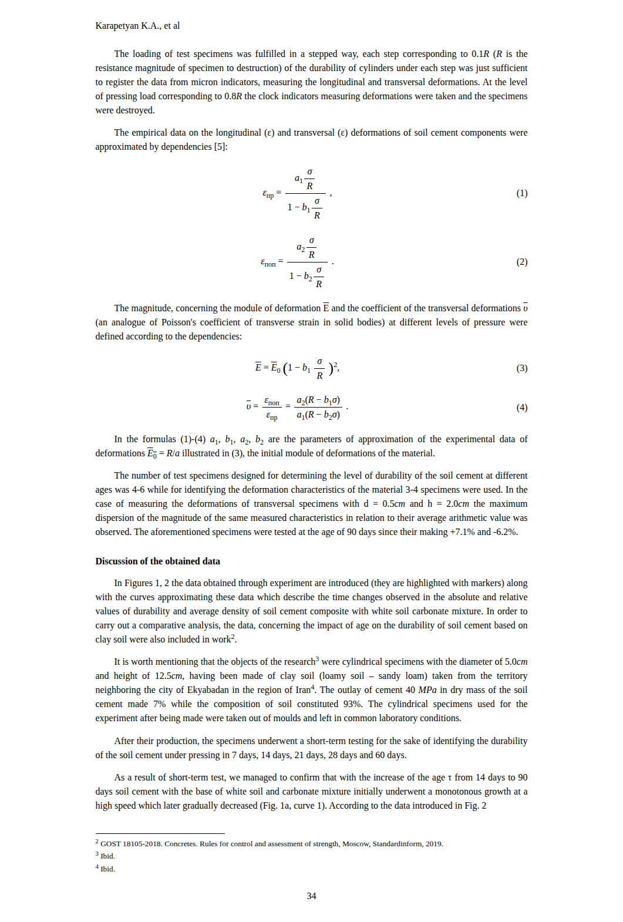Karapetyan K.A., et al
The loading of test specimens was fulfilled in a stepped way, each step corresponding to 0.1R (R is the resistance magnitude of specimen to destruction) of the durability of cylinders under each step was just sufficient to register the data from micron indicators, measuring the longitudinal and transversal deformations. At the level of pressing load corresponding to 0.8R the clock indicators measuring deformations were taken and the specimens were destroyed.
The empirical data on the longitudinal (ε) and transversal (ε) deformations of soil cement components were approximated by dependencies [5]:
εпр = a1σR 1 − b1σR ,
(1)
εпоп = a2σR 1 − b2σR .
(2)
The magnitude, concerning the module of deformation E and the coefficient of the transversal deformations υ (an analogue of Poisson's coefficient of transverse strain in solid bodies) at different levels of pressure were defined according to the dependencies:
E = E0 (1 − b1 σR ) 2,
(3)
υ = εпоп εпр = a2(R − b1σ) a1(R − b2σ) .
(4)
In the formulas (1)-(4) a1, b1, a2, b2 are the parameters of approximation of the experimental data of deformations E0 = R/a illustrated in (3), the initial module of deformations of the material.
The number of test specimens designed for determining the level of durability of the soil cement at different ages was 4-6 while for identifying the deformation characteristics of the material 3-4 specimens were used. In the case of measuring the deformations of transversal specimens with d = 0.5cm and h = 2.0cm the maximum dispersion of the magnitude of the same measured characteristics in relation to their average arithmetic value was observed. The aforementioned specimens were tested at the age of 90 days since their making +7.1% and -6.2%.
Discussion of the obtained data
In Figures 1, 2 the data obtained through experiment are introduced (they are highlighted with markers) along with the curves approximating these data which describe the time changes observed in the absolute and relative values of durability and average density of soil cement composite with white soil carbonate mixture. In order to carry out a comparative analysis, the data, concerning the impact of age on the durability of soil cement based on clay soil were also included in work2.
It is worth mentioning that the objects of the research3 were cylindrical specimens with the diameter of 5.0cm and height of 12.5cm, having been made of clay soil (loamy soil – sandy loam) taken from the territory neighboring the city of Ekyabadan in the region of Iran4. The outlay of cement 40 MPa in dry mass of the soil cement made 7% while the composition of soil constituted 93%. The cylindrical specimens used for the experiment after being made were taken out of moulds and left in common laboratory conditions.
After their production, the specimens underwent a short-term testing for the sake of identifying the durability of the soil cement under pressing in 7 days, 14 days, 21 days, 28 days and 60 days.
As a result of short-term test, we managed to confirm that with the increase of the age τ from 14 days to 90 days soil cement with the base of white soil and carbonate mixture initially underwent a monotonous growth at a high speed which later gradually decreased (Fig. 1a, curve 1). According to the data introduced in Fig. 2
2 GOST 18105-2018. Concretes. Rules for control and assessment of strength, Moscow, Standardinform, 2019.
3 Ibid.
4 Ibid.
34